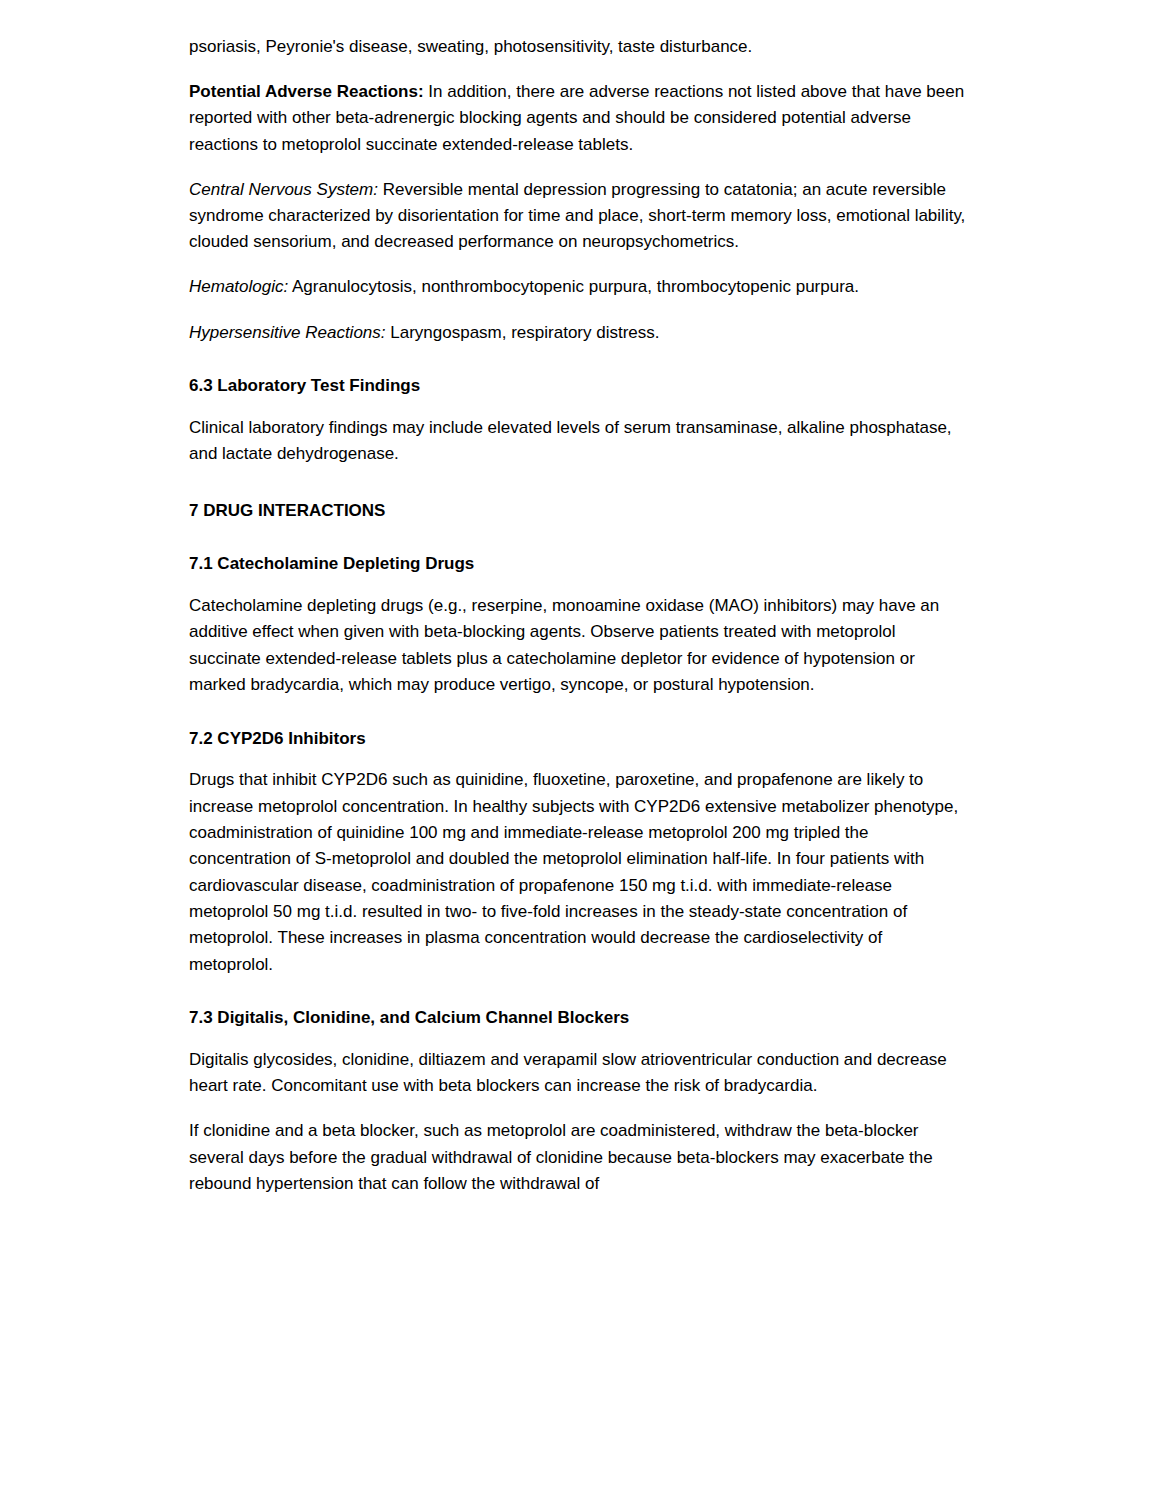psoriasis, Peyronie's disease, sweating, photosensitivity, taste disturbance.
Potential Adverse Reactions: In addition, there are adverse reactions not listed above that have been reported with other beta-adrenergic blocking agents and should be considered potential adverse reactions to metoprolol succinate extended-release tablets.
Central Nervous System: Reversible mental depression progressing to catatonia; an acute reversible syndrome characterized by disorientation for time and place, short-term memory loss, emotional lability, clouded sensorium, and decreased performance on neuropsychometrics.
Hematologic: Agranulocytosis, nonthrombocytopenic purpura, thrombocytopenic purpura.
Hypersensitive Reactions: Laryngospasm, respiratory distress.
6.3 Laboratory Test Findings
Clinical laboratory findings may include elevated levels of serum transaminase, alkaline phosphatase, and lactate dehydrogenase.
7 DRUG INTERACTIONS
7.1 Catecholamine Depleting Drugs
Catecholamine depleting drugs (e.g., reserpine, monoamine oxidase (MAO) inhibitors) may have an additive effect when given with beta-blocking agents. Observe patients treated with metoprolol succinate extended-release tablets plus a catecholamine depletor for evidence of hypotension or marked bradycardia, which may produce vertigo, syncope, or postural hypotension.
7.2 CYP2D6 Inhibitors
Drugs that inhibit CYP2D6 such as quinidine, fluoxetine, paroxetine, and propafenone are likely to increase metoprolol concentration. In healthy subjects with CYP2D6 extensive metabolizer phenotype, coadministration of quinidine 100 mg and immediate-release metoprolol 200 mg tripled the concentration of S-metoprolol and doubled the metoprolol elimination half-life. In four patients with cardiovascular disease, coadministration of propafenone 150 mg t.i.d. with immediate-release metoprolol 50 mg t.i.d. resulted in two- to five-fold increases in the steady-state concentration of metoprolol. These increases in plasma concentration would decrease the cardioselectivity of metoprolol.
7.3 Digitalis, Clonidine, and Calcium Channel Blockers
Digitalis glycosides, clonidine, diltiazem and verapamil slow atrioventricular conduction and decrease heart rate. Concomitant use with beta blockers can increase the risk of bradycardia.
If clonidine and a beta blocker, such as metoprolol are coadministered, withdraw the beta-blocker several days before the gradual withdrawal of clonidine because beta-blockers may exacerbate the rebound hypertension that can follow the withdrawal of